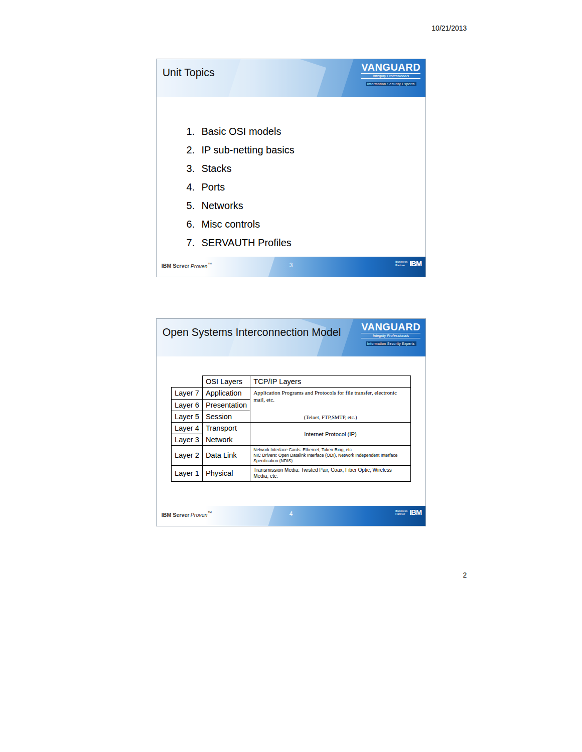10/21/2013
Unit Topics
VANGUARD
Integrity Professionals
Information Security Experts
Basic OSI models
IP sub-netting basics
Stacks
Ports
Networks
Misc controls
SERVAUTH Profiles
IBM Server Proven™
3
Business
Partner
IBM
Open Systems Interconnection Model
VANGUARD
Integrity Professionals
Information Security Experts
| | OSI Layers | TCP/IP Layers |
| Layer 7 | Application | Application Programs and Protocols for file transfer, electronic mail, etc. (Telnet, FTP,SMTP, etc.) |
| Layer 6 | Presentation |
| Layer 5 | Session |
| Layer 4 | Transport | Internet Protocol (IP) |
| Layer 3 | Network |
| Layer 2 | Data Link | Network Interface Cards: Ethernet, Token-Ring, etc NIC Drivers: Open Datalink Interface (ODI), Network Independent Interface Specification (NDIS) |
| Layer 1 | Physical | Transmission Media: Twisted Pair, Coax, Fiber Optic, Wireless Media, etc. |
IBM Server Proven™
4
Business
Partner
IBM
2